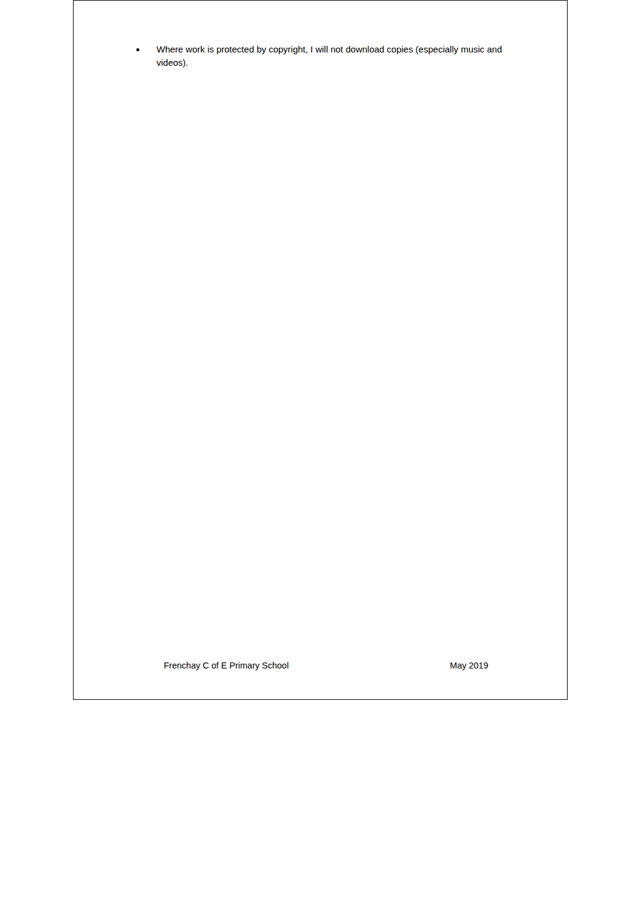Where work is protected by copyright, I will not download copies (especially music and videos).
Frenchay C of E Primary School May 2019